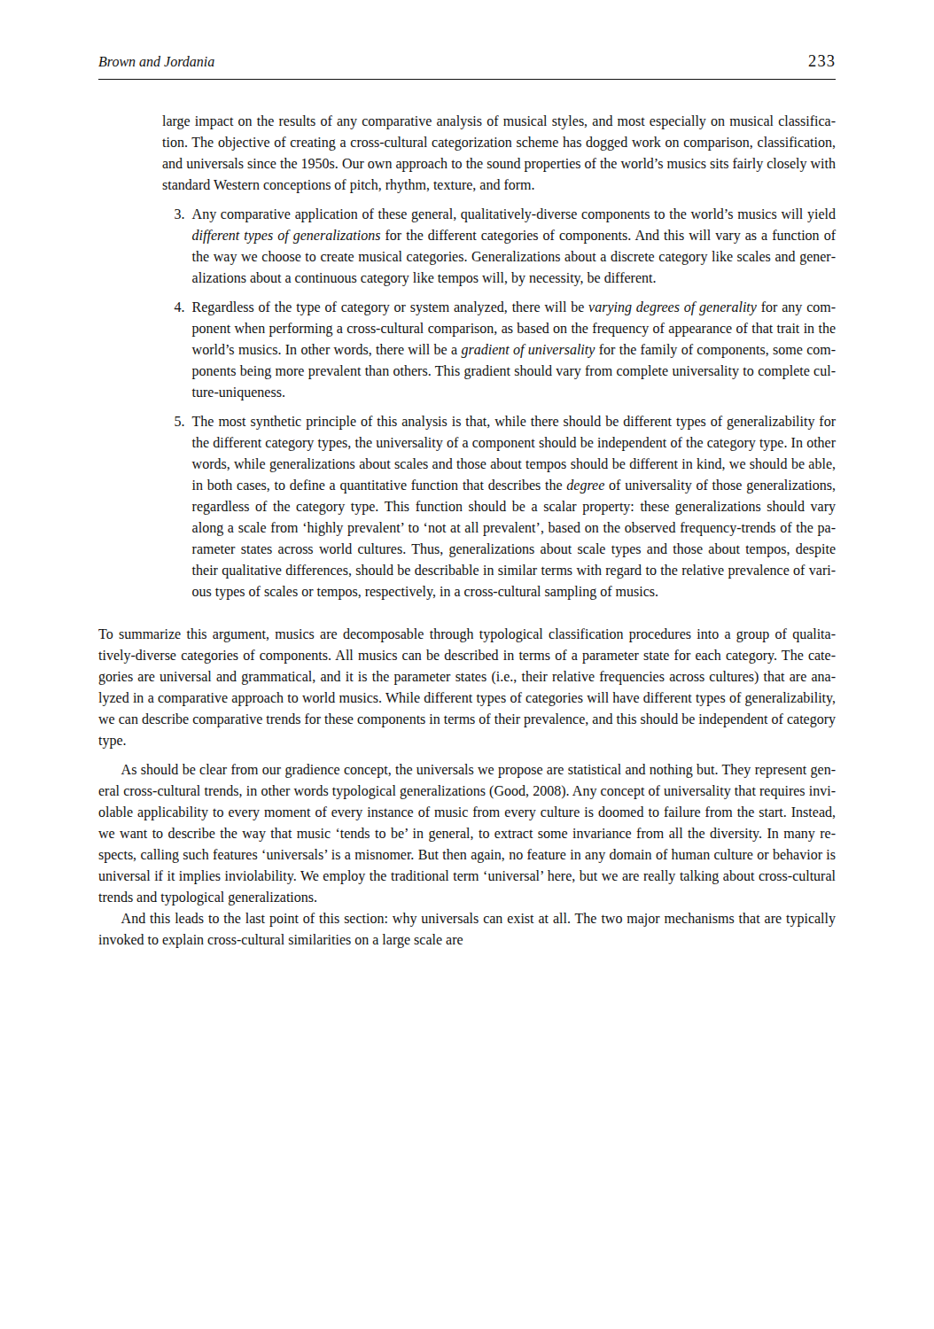Brown and Jordania 233
large impact on the results of any comparative analysis of musical styles, and most especially on musical classification. The objective of creating a cross-cultural categorization scheme has dogged work on comparison, classification, and universals since the 1950s. Our own approach to the sound properties of the world’s musics sits fairly closely with standard Western conceptions of pitch, rhythm, texture, and form.
Any comparative application of these general, qualitatively-diverse components to the world’s musics will yield different types of generalizations for the different categories of components. And this will vary as a function of the way we choose to create musical categories. Generalizations about a discrete category like scales and generalizations about a continuous category like tempos will, by necessity, be different.
Regardless of the type of category or system analyzed, there will be varying degrees of generality for any component when performing a cross-cultural comparison, as based on the frequency of appearance of that trait in the world’s musics. In other words, there will be a gradient of universality for the family of components, some components being more prevalent than others. This gradient should vary from complete universality to complete culture-uniqueness.
The most synthetic principle of this analysis is that, while there should be different types of generalizability for the different category types, the universality of a component should be independent of the category type. In other words, while generalizations about scales and those about tempos should be different in kind, we should be able, in both cases, to define a quantitative function that describes the degree of universality of those generalizations, regardless of the category type. This function should be a scalar property: these generalizations should vary along a scale from ‘highly prevalent’ to ‘not at all prevalent’, based on the observed frequency-trends of the parameter states across world cultures. Thus, generalizations about scale types and those about tempos, despite their qualitative differences, should be describable in similar terms with regard to the relative prevalence of various types of scales or tempos, respectively, in a cross-cultural sampling of musics.
To summarize this argument, musics are decomposable through typological classification procedures into a group of qualitatively-diverse categories of components. All musics can be described in terms of a parameter state for each category. The categories are universal and grammatical, and it is the parameter states (i.e., their relative frequencies across cultures) that are analyzed in a comparative approach to world musics. While different types of categories will have different types of generalizability, we can describe comparative trends for these components in terms of their prevalence, and this should be independent of category type.
As should be clear from our gradience concept, the universals we propose are statistical and nothing but. They represent general cross-cultural trends, in other words typological generalizations (Good, 2008). Any concept of universality that requires inviolable applicability to every moment of every instance of music from every culture is doomed to failure from the start. Instead, we want to describe the way that music ‘tends to be’ in general, to extract some invariance from all the diversity. In many respects, calling such features ‘universals’ is a misnomer. But then again, no feature in any domain of human culture or behavior is universal if it implies inviolability. We employ the traditional term ‘universal’ here, but we are really talking about cross-cultural trends and typological generalizations.
And this leads to the last point of this section: why universals can exist at all. The two major mechanisms that are typically invoked to explain cross-cultural similarities on a large scale are